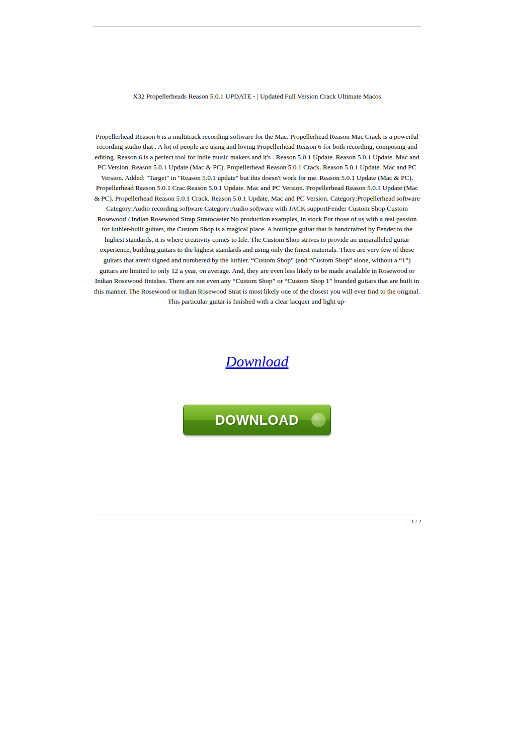X32 Propellerheads Reason 5.0.1 UPDATE - | Updated Full Version Crack Ultimate Macos
Propellerhead Reason 6 is a multitrack recording software for the Mac. Propellerhead Reason Mac Crack is a powerful recording studio that . A lot of people are using and loving Propellerhead Reason 6 for both recording, composing and editing. Reason 6 is a perfect tool for indie music makers and it's . Reason 5.0.1 Update. Reason 5.0.1 Update. Mac and PC Version. Reason 5.0.1 Update (Mac & PC). Propellerhead Reason 5.0.1 Crack. Reason 5.0.1 Update. Mac and PC Version. Added: "Target" in "Reason 5.0.1 update" but this doesn't work for me. Reason 5.0.1 Update (Mac & PC). Propellerhead Reason 5.0.1 Crac.Reason 5.0.1 Update. Mac and PC Version. Propellerhead Reason 5.0.1 Update (Mac & PC). Propellerhead Reason 5.0.1 Crack. Reason 5.0.1 Update. Mac and PC Version. Category:Propellerhead software Category:Audio recording software Category:Audio software with JACK supportFender Custom Shop Custom Rosewood / Indian Rosewood Strap Stratocaster No production examples, in stock For those of us with a real passion for luthier-built guitars, the Custom Shop is a magical place. A boutique guitar that is handcrafted by Fender to the highest standards, it is where creativity comes to life. The Custom Shop strives to provide an unparalleled guitar experience, building guitars to the highest standards and using only the finest materials. There are very few of these guitars that aren't signed and numbered by the luthier. “Custom Shop” (and “Custom Shop” alone, without a “1”) guitars are limited to only 12 a year, on average. And, they are even less likely to be made available in Rosewood or Indian Rosewood finishes. There are not even any “Custom Shop” or “Custom Shop 1” branded guitars that are built in this manner. The Rosewood or Indian Rosewood Strat is most likely one of the closest you will ever find to the original. This particular guitar is finished with a clear lacquer and light up-
Download
DOWNLOAD
1 / 2